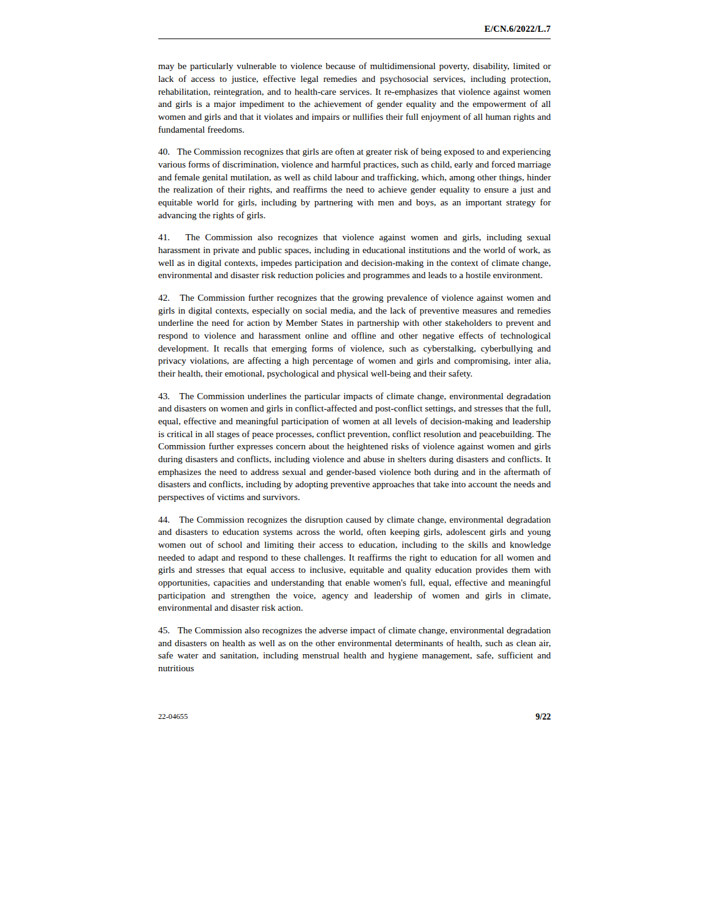E/CN.6/2022/L.7
may be particularly vulnerable to violence because of multidimensional poverty, disability, limited or lack of access to justice, effective legal remedies and psychosocial services, including protection, rehabilitation, reintegration, and to health-care services. It re-emphasizes that violence against women and girls is a major impediment to the achievement of gender equality and the empowerment of all women and girls and that it violates and impairs or nullifies their full enjoyment of all human rights and fundamental freedoms.
40. The Commission recognizes that girls are often at greater risk of being exposed to and experiencing various forms of discrimination, violence and harmful practices, such as child, early and forced marriage and female genital mutilation, as well as child labour and trafficking, which, among other things, hinder the realization of their rights, and reaffirms the need to achieve gender equality to ensure a just and equitable world for girls, including by partnering with men and boys, as an important strategy for advancing the rights of girls.
41. The Commission also recognizes that violence against women and girls, including sexual harassment in private and public spaces, including in educational institutions and the world of work, as well as in digital contexts, impedes participation and decision-making in the context of climate change, environmental and disaster risk reduction policies and programmes and leads to a hostile environment.
42. The Commission further recognizes that the growing prevalence of violence against women and girls in digital contexts, especially on social media, and the lack of preventive measures and remedies underline the need for action by Member States in partnership with other stakeholders to prevent and respond to violence and harassment online and offline and other negative effects of technological development. It recalls that emerging forms of violence, such as cyberstalking, cyberbullying and privacy violations, are affecting a high percentage of women and girls and compromising, inter alia, their health, their emotional, psychological and physical well-being and their safety.
43. The Commission underlines the particular impacts of climate change, environmental degradation and disasters on women and girls in conflict-affected and post-conflict settings, and stresses that the full, equal, effective and meaningful participation of women at all levels of decision-making and leadership is critical in all stages of peace processes, conflict prevention, conflict resolution and peacebuilding. The Commission further expresses concern about the heightened risks of violence against women and girls during disasters and conflicts, including violence and abuse in shelters during disasters and conflicts. It emphasizes the need to address sexual and gender-based violence both during and in the aftermath of disasters and conflicts, including by adopting preventive approaches that take into account the needs and perspectives of victims and survivors.
44. The Commission recognizes the disruption caused by climate change, environmental degradation and disasters to education systems across the world, often keeping girls, adolescent girls and young women out of school and limiting their access to education, including to the skills and knowledge needed to adapt and respond to these challenges. It reaffirms the right to education for all women and girls and stresses that equal access to inclusive, equitable and quality education provides them with opportunities, capacities and understanding that enable women's full, equal, effective and meaningful participation and strengthen the voice, agency and leadership of women and girls in climate, environmental and disaster risk action.
45. The Commission also recognizes the adverse impact of climate change, environmental degradation and disasters on health as well as on the other environmental determinants of health, such as clean air, safe water and sanitation, including menstrual health and hygiene management, safe, sufficient and nutritious
22-04655 9/22